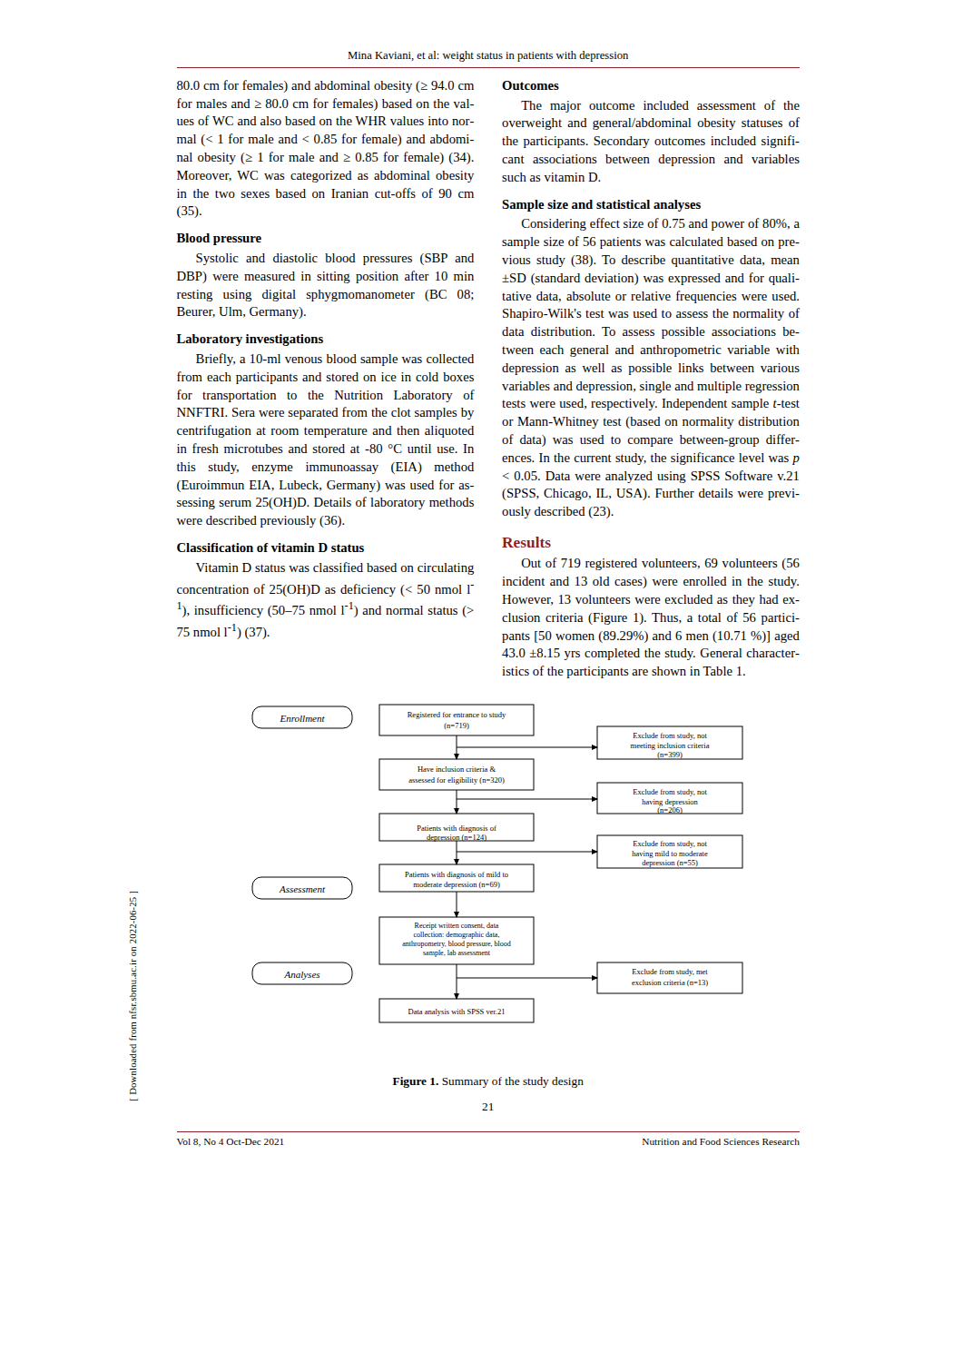Mina Kaviani, et al: weight status in patients with depression
[ Downloaded from nfsr.sbmu.ac.ir on 2022-06-25 ]
80.0 cm for females) and abdominal obesity (≥ 94.0 cm for males and ≥ 80.0 cm for females) based on the values of WC and also based on the WHR values into normal (< 1 for male and < 0.85 for female) and abdominal obesity (≥ 1 for male and ≥ 0.85 for female) (34). Moreover, WC was categorized as abdominal obesity in the two sexes based on Iranian cut-offs of 90 cm (35).
Blood pressure
Systolic and diastolic blood pressures (SBP and DBP) were measured in sitting position after 10 min resting using digital sphygmomanometer (BC 08; Beurer, Ulm, Germany).
Laboratory investigations
Briefly, a 10-ml venous blood sample was collected from each participants and stored on ice in cold boxes for transportation to the Nutrition Laboratory of NNFTRI. Sera were separated from the clot samples by centrifugation at room temperature and then aliquoted in fresh microtubes and stored at -80 °C until use. In this study, enzyme immunoassay (EIA) method (Euroimmun EIA, Lubeck, Germany) was used for assessing serum 25(OH)D. Details of laboratory methods were described previously (36).
Classification of vitamin D status
Vitamin D status was classified based on circulating concentration of 25(OH)D as deficiency (< 50 nmol l-1), insufficiency (50–75 nmol l-1) and normal status (> 75 nmol l-1) (37).
Outcomes
The major outcome included assessment of the overweight and general/abdominal obesity statuses of the participants. Secondary outcomes included significant associations between depression and variables such as vitamin D.
Sample size and statistical analyses
Considering effect size of 0.75 and power of 80%, a sample size of 56 patients was calculated based on previous study (38). To describe quantitative data, mean ±SD (standard deviation) was expressed and for qualitative data, absolute or relative frequencies were used. Shapiro-Wilk's test was used to assess the normality of data distribution. To assess possible associations between each general and anthropometric variable with depression as well as possible links between various variables and depression, single and multiple regression tests were used, respectively. Independent sample t-test or Mann-Whitney test (based on normality distribution of data) was used to compare between-group differences. In the current study, the significance level was p < 0.05. Data were analyzed using SPSS Software v.21 (SPSS, Chicago, IL, USA). Further details were previously described (23).
Results
Out of 719 registered volunteers, 69 volunteers (56 incident and 13 old cases) were enrolled in the study. However, 13 volunteers were excluded as they had exclusion criteria (Figure 1). Thus, a total of 56 participants [50 women (89.29%) and 6 men (10.71 %)] aged 43.0 ±8.15 yrs completed the study. General characteristics of the participants are shown in Table 1.
Enrollment Assessment Analyses Registered for entrance to study (n=719) Have inclusion criteria & assessed for eligibility (n=320) Patients with diagnosis of depression (n=124) Patients with diagnosis of mild to moderate depression (n=69) Receipt written consent, data collection: demographic data, anthropometry, blood pressure, blood sample, lab assessment Data analysis with SPSS ver.21 Exclude from study, not meeting inclusion criteria (n=399) Exclude from study, not having depression (n=206) Exclude from study, not having mild to moderate depression (n=55) Exclude from study, met exclusion criteria (n=13)
Figure 1. Summary of the study design
21
Vol 8, No 4 Oct-Dec 2021
Nutrition and Food Sciences Research